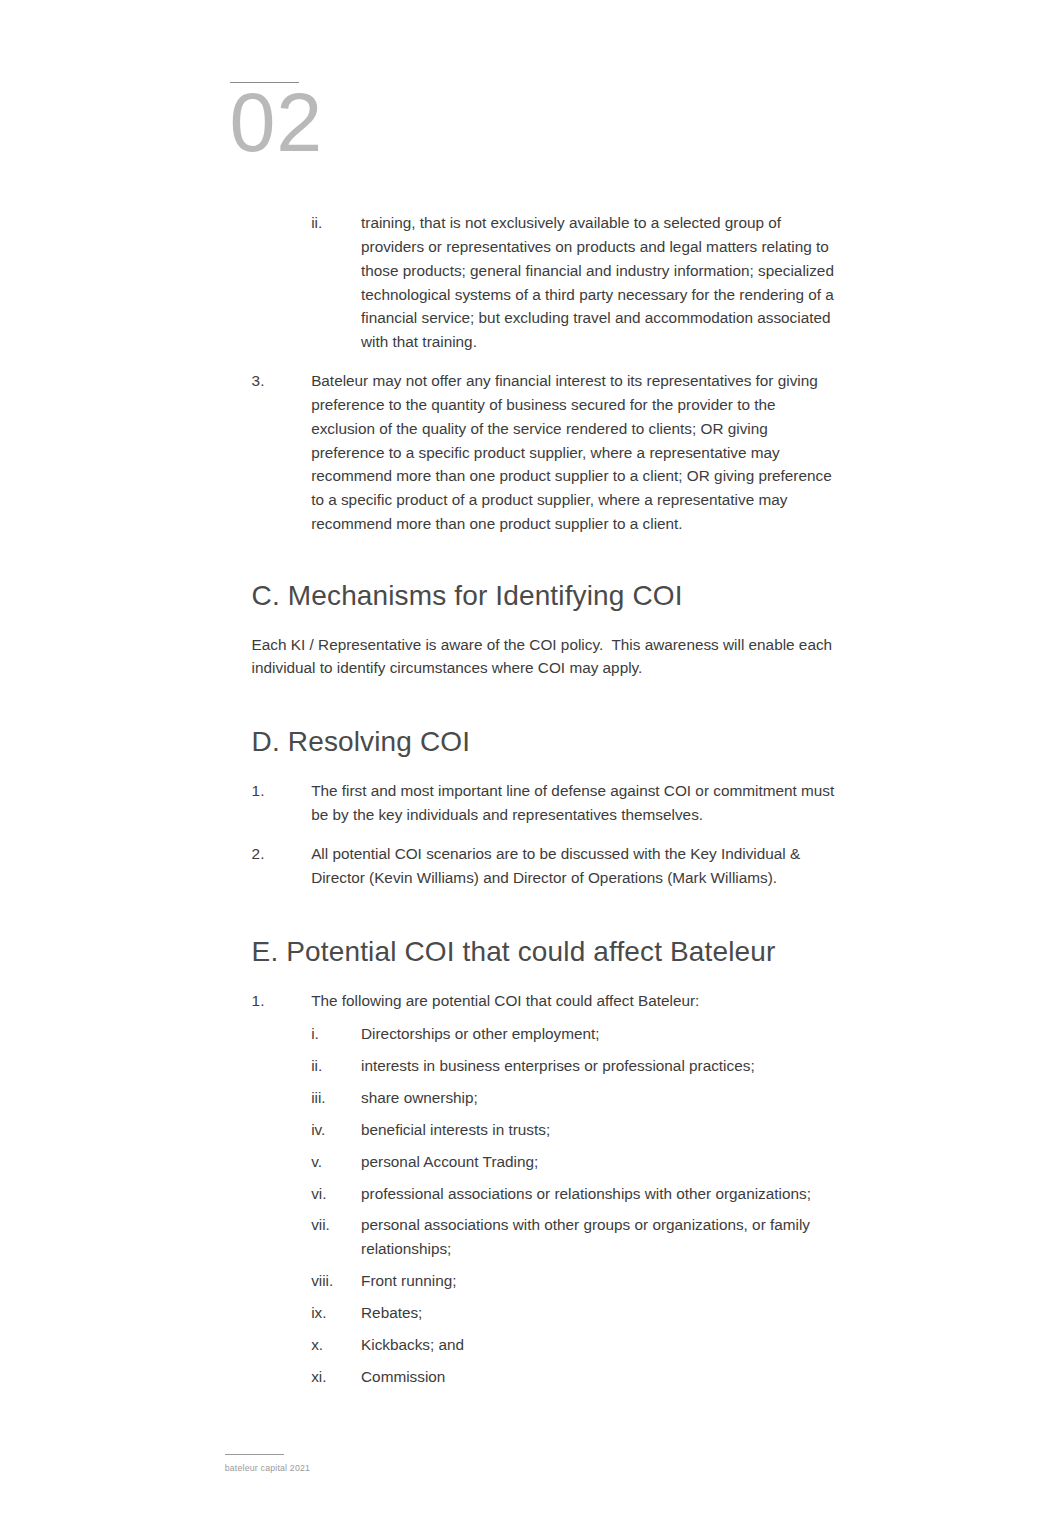02
ii.
training, that is not exclusively available to a selected group of providers or representatives on products and legal matters relating to those products; general financial and industry information; specialized technological systems of a third party necessary for the rendering of a financial service; but excluding travel and accommodation associated with that training.
3.
Bateleur may not offer any financial interest to its representatives for giving preference to the quantity of business secured for the provider to the exclusion of the quality of the service rendered to clients; OR giving preference to a specific product supplier, where a representative may recommend more than one product supplier to a client; OR giving preference to a specific product of a product supplier, where a representative may recommend more than one product supplier to a client.
C. Mechanisms for Identifying COI
Each KI / Representative is aware of the COI policy. This awareness will enable each individual to identify circumstances where COI may apply.
D. Resolving COI
1.
The first and most important line of defense against COI or commitment must be by the key individuals and representatives themselves.
2.
All potential COI scenarios are to be discussed with the Key Individual & Director (Kevin Williams) and Director of Operations (Mark Williams).
E. Potential COI that could affect Bateleur
1.
The following are potential COI that could affect Bateleur:
i.
Directorships or other employment;
ii.
interests in business enterprises or professional practices;
iii.
share ownership;
iv.
beneficial interests in trusts;
v.
personal Account Trading;
vi.
professional associations or relationships with other organizations;
vii.
personal associations with other groups or organizations, or family relationships;
viii.
Front running;
ix.
Rebates;
x.
Kickbacks; and
xi.
Commission
bateleur capital 2021